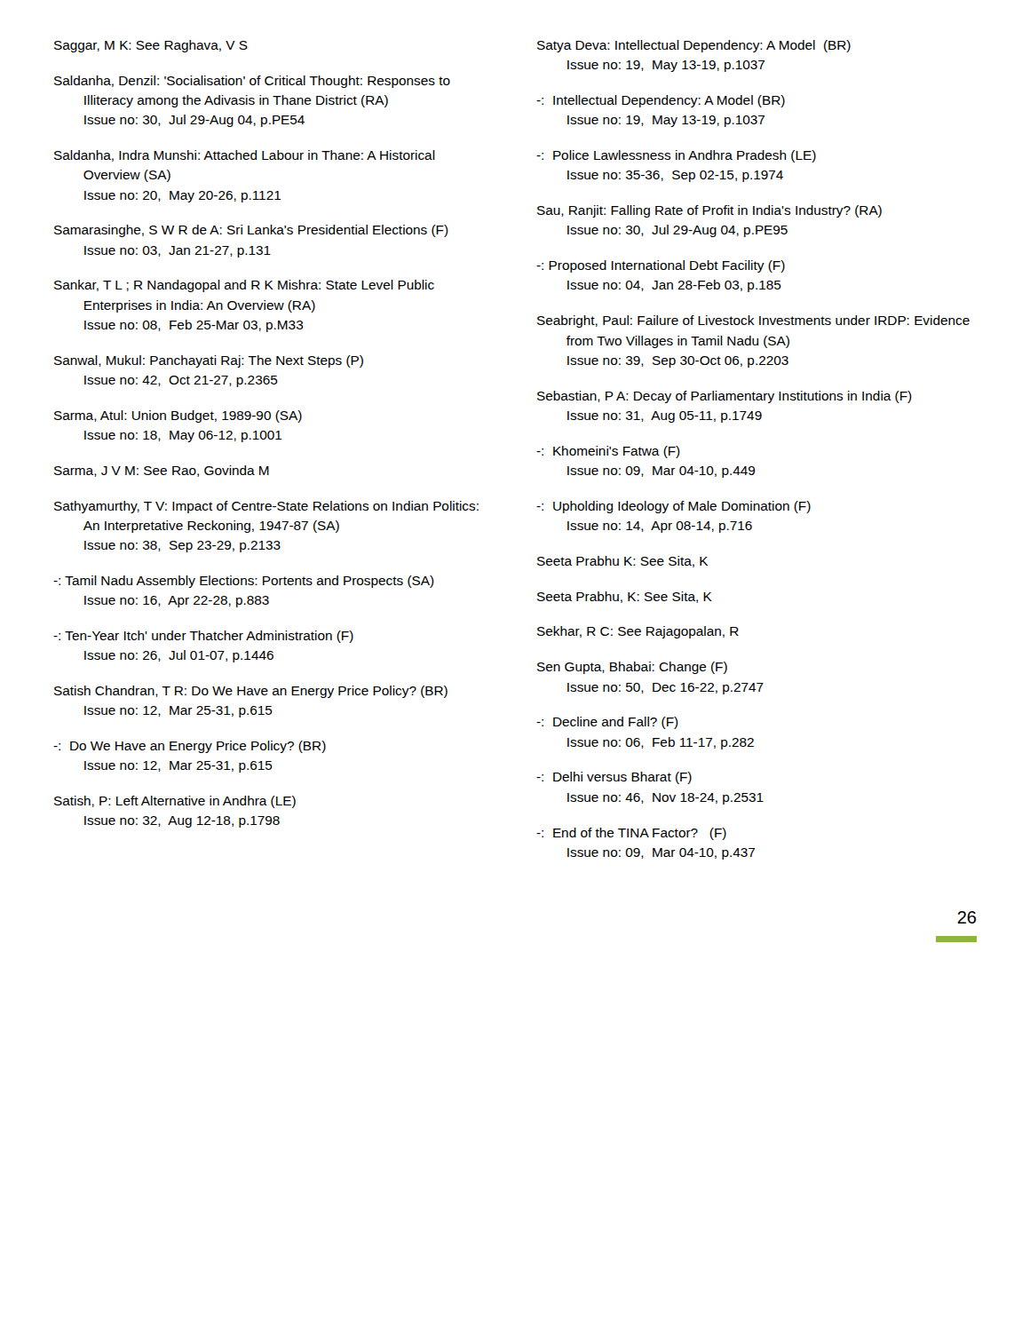Saggar, M K: See Raghava, V S
Saldanha, Denzil: 'Socialisation' of Critical Thought: Responses to Illiteracy among the Adivasis in Thane District (RA)Issue no: 30, Jul 29-Aug 04, p.PE54
Saldanha, Indra Munshi: Attached Labour in Thane: A Historical Overview (SA)Issue no: 20, May 20-26, p.1121
Samarasinghe, S W R de A: Sri Lanka's Presidential Elections (F)Issue no: 03, Jan 21-27, p.131
Sankar, T L ; R Nandagopal and R K Mishra: State Level Public Enterprises in India: An Overview (RA)Issue no: 08, Feb 25-Mar 03, p.M33
Sanwal, Mukul: Panchayati Raj: The Next Steps (P)Issue no: 42, Oct 21-27, p.2365
Sarma, Atul: Union Budget, 1989-90 (SA)Issue no: 18, May 06-12, p.1001
Sarma, J V M: See Rao, Govinda M
Sathyamurthy, T V: Impact of Centre-State Relations on Indian Politics: An Interpretative Reckoning, 1947-87 (SA)Issue no: 38, Sep 23-29, p.2133
-: Tamil Nadu Assembly Elections: Portents and Prospects (SA)Issue no: 16, Apr 22-28, p.883
-: Ten-Year Itch' under Thatcher Administration (F)Issue no: 26, Jul 01-07, p.1446
Satish Chandran, T R: Do We Have an Energy Price Policy? (BR)Issue no: 12, Mar 25-31, p.615
-: Do We Have an Energy Price Policy? (BR)Issue no: 12, Mar 25-31, p.615
Satish, P: Left Alternative in Andhra (LE)Issue no: 32, Aug 12-18, p.1798
Satya Deva: Intellectual Dependency: A Model (BR)Issue no: 19, May 13-19, p.1037
-: Intellectual Dependency: A Model (BR)Issue no: 19, May 13-19, p.1037
-: Police Lawlessness in Andhra Pradesh (LE)Issue no: 35-36, Sep 02-15, p.1974
Sau, Ranjit: Falling Rate of Profit in India's Industry? (RA)Issue no: 30, Jul 29-Aug 04, p.PE95
-: Proposed International Debt Facility (F)Issue no: 04, Jan 28-Feb 03, p.185
Seabright, Paul: Failure of Livestock Investments under IRDP: Evidence from Two Villages in Tamil Nadu (SA)Issue no: 39, Sep 30-Oct 06, p.2203
Sebastian, P A: Decay of Parliamentary Institutions in India (F)Issue no: 31, Aug 05-11, p.1749
-: Khomeini's Fatwa (F)Issue no: 09, Mar 04-10, p.449
-: Upholding Ideology of Male Domination (F)Issue no: 14, Apr 08-14, p.716
Seeta Prabhu K: See Sita, K
Seeta Prabhu, K: See Sita, K
Sekhar, R C: See Rajagopalan, R
Sen Gupta, Bhabai: Change (F)Issue no: 50, Dec 16-22, p.2747
-: Decline and Fall? (F)Issue no: 06, Feb 11-17, p.282
-: Delhi versus Bharat (F)Issue no: 46, Nov 18-24, p.2531
-: End of the TINA Factor? (F)Issue no: 09, Mar 04-10, p.437
26